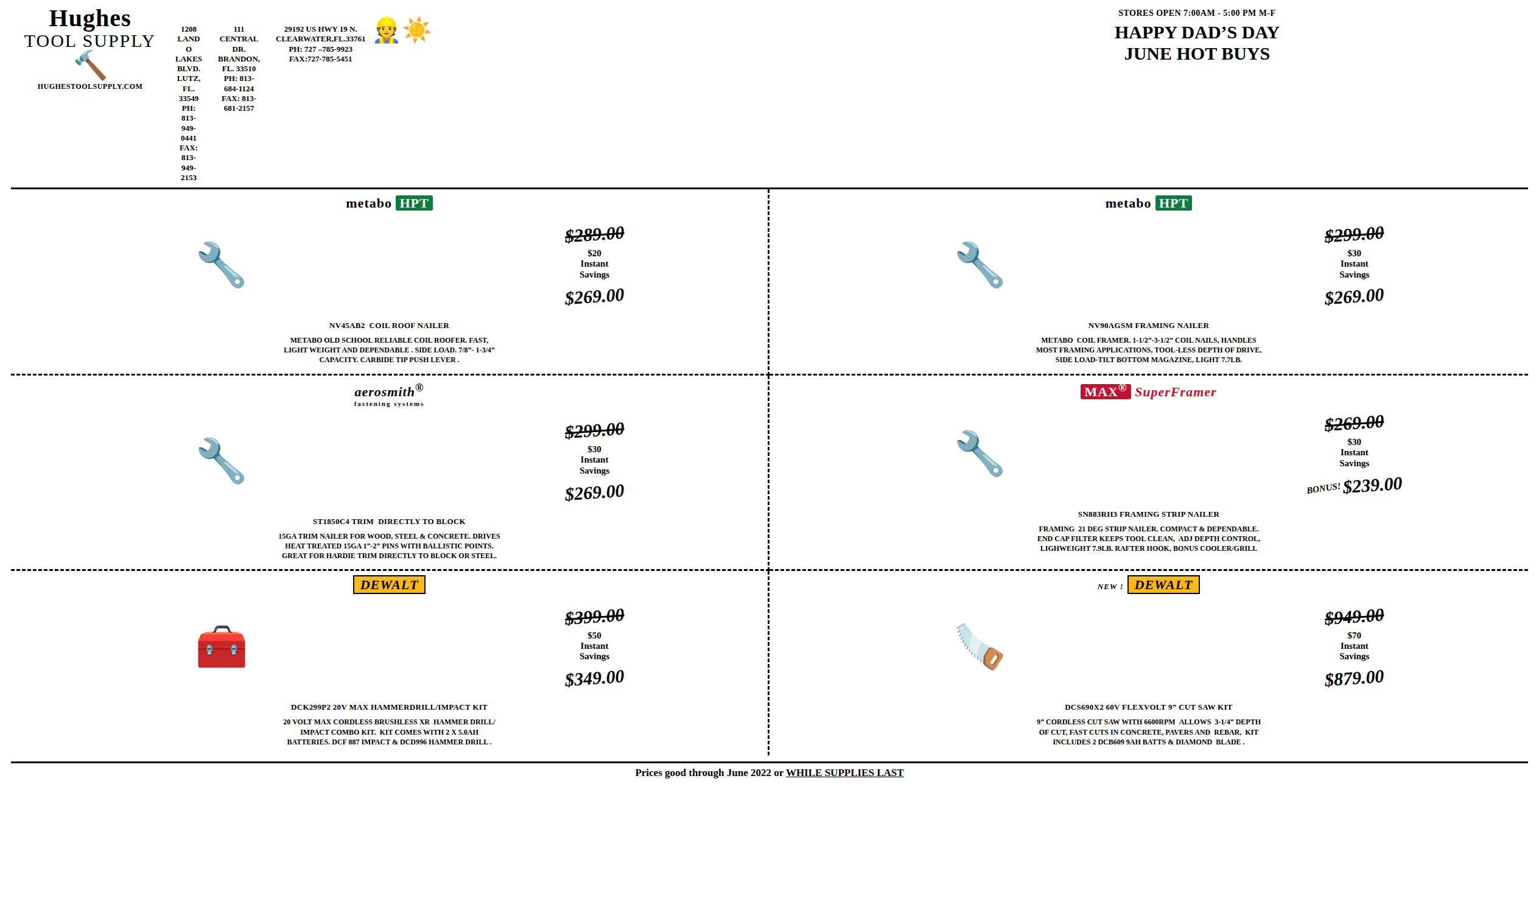Hughes
TOOL SUPPLY
🔨
HUGHESTOOLSUPPLY.COM
1208 LAND O LAKES BLVD.
LUTZ, FL. 33549
PH: 813-949-0441
FAX: 813-949-2153
111 CENTRAL DR.
BRANDON, FL. 33510
PH: 813-684-1124
FAX: 813-681-2157
29192 US HWY 19 N.
CLEARWATER,FL.33761
PH: 727 –785-9923
FAX:727-785-5451
👷☀️
STORES OPEN 7:00AM - 5:00 PM M-F
HAPPY DAD’S DAY
JUNE HOT BUYS
metabo HPT
🔧
$289.00
$20
Instant
Savings
$269.00
NV45AB2 COIL ROOF NAILER
METABO OLD SCHOOL RELIABLE COIL ROOFER. FAST,
LIGHT WEIGHT AND DEPENDABLE . SIDE LOAD. 7/8”- 1-3/4”
CAPACITY. CARBIDE TIP PUSH LEVER .
metabo HPT
🔧
$299.00
$30
Instant
Savings
$269.00
NV90AGSM FRAMING NAILER
METABO COIL FRAMER. 1-1/2”-3-1/2” COIL NAILS, HANDLES
MOST FRAMING APPLICATIONS, TOOL-LESS DEPTH OF DRIVE,
SIDE LOAD-TILT BOTTOM MAGAZINE, LIGHT 7.7LB.
aerosmith®fastening systems
🔧
$299.00
$30
Instant
Savings
$269.00
ST1850C4 TRIM DIRECTLY TO BLOCK
15GA TRIM NAILER FOR WOOD, STEEL & CONCRETE. DRIVES
HEAT TREATED 15GA 1”-2” PINS WITH BALLISTIC POINTS.
GREAT FOR HARDIE TRIM DIRECTLY TO BLOCK OR STEEL.
MAX® SuperFramer
🔧
$269.00
$30
Instant
Savings
BONUS!
$239.00
SN883RH3 FRAMING STRIP NAILER
FRAMING 21 DEG STRIP NAILER. COMPACT & DEPENDABLE.
END CAP FILTER KEEPS TOOL CLEAN, ADJ DEPTH CONTROL,
LIGHWEIGHT 7.9LB. RAFTER HOOK, BONUS COOLER/GRILL
DEWALT
🧰
$399.00
$50
Instant
Savings
$349.00
DCK299P2 20V MAX HAMMERDRILL/IMPACT KIT
20 VOLT MAX CORDLESS BRUSHLESS XR HAMMER DRILL/
IMPACT COMBO KIT. KIT COMES WITH 2 X 5.0AH
BATTERIES. DCF 887 IMPACT & DCD996 HAMMER DRILL .
NEW !DEWALT
🪚
$949.00
$70
Instant
Savings
$879.00
DCS690X2 60V FLEXVOLT 9” CUT SAW KIT
9” CORDLESS CUT SAW WITH 6600RPM ALLOWS 3-1/4” DEPTH
OF CUT, FAST CUTS IN CONCRETE, PAVERS AND REBAR, KIT
INCLUDES 2 DCB609 9AH BATTS & DIAMOND BLADE .
Prices good through June 2022 or WHILE SUPPLIES LAST